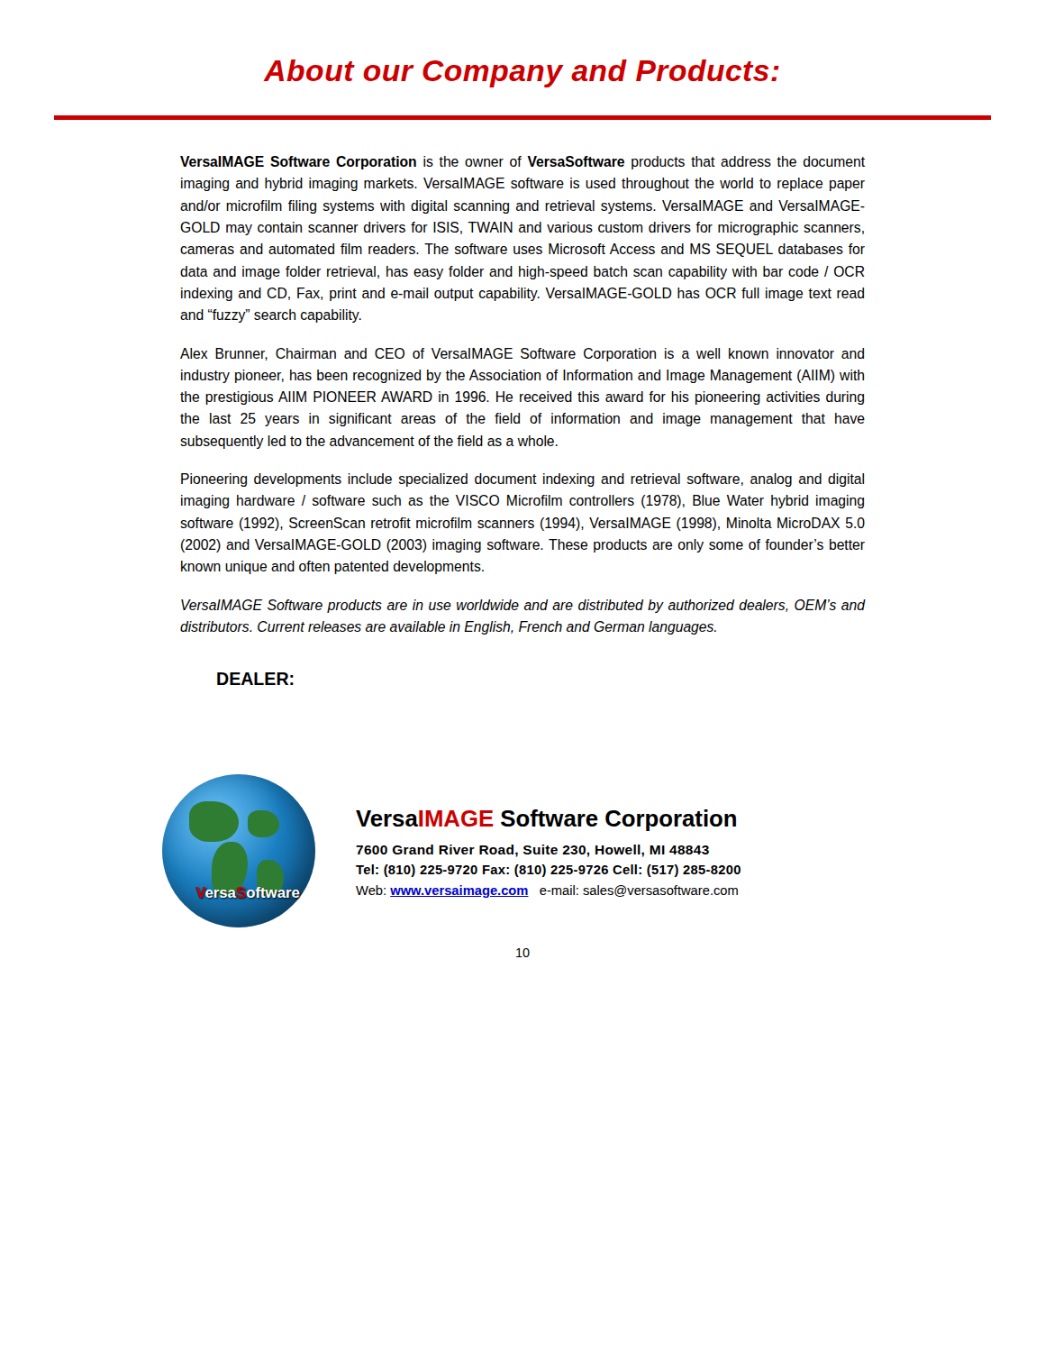About our Company and Products:
VersaIMAGE Software Corporation is the owner of VersaSoftware products that address the document imaging and hybrid imaging markets. VersaIMAGE software is used throughout the world to replace paper and/or microfilm filing systems with digital scanning and retrieval systems. VersaIMAGE and VersaIMAGE-GOLD may contain scanner drivers for ISIS, TWAIN and various custom drivers for micrographic scanners, cameras and automated film readers. The software uses Microsoft Access and MS SEQUEL databases for data and image folder retrieval, has easy folder and high-speed batch scan capability with bar code / OCR indexing and CD, Fax, print and e-mail output capability. VersaIMAGE-GOLD has OCR full image text read and “fuzzy” search capability.
Alex Brunner, Chairman and CEO of VersaIMAGE Software Corporation is a well known innovator and industry pioneer, has been recognized by the Association of Information and Image Management (AIIM) with the prestigious AIIM PIONEER AWARD in 1996. He received this award for his pioneering activities during the last 25 years in significant areas of the field of information and image management that have subsequently led to the advancement of the field as a whole.
Pioneering developments include specialized document indexing and retrieval software, analog and digital imaging hardware / software such as the VISCO Microfilm controllers (1978), Blue Water hybrid imaging software (1992), ScreenScan retrofit microfilm scanners (1994), VersaIMAGE (1998), Minolta MicroDAX 5.0 (2002) and VersaIMAGE-GOLD (2003) imaging software. These products are only some of founder’s better known unique and often patented developments.
VersaIMAGE Software products are in use worldwide and are distributed by authorized dealers, OEM’s and distributors. Current releases are available in English, French and German languages.
DEALER:
VersaSoftware
VersaIMAGE Software Corporation
7600 Grand River Road, Suite 230, Howell, MI 48843
Tel: (810) 225-9720 Fax: (810) 225-9726 Cell: (517) 285-8200
Web: www.versaimage.com e-mail: sales@versasoftware.com
10